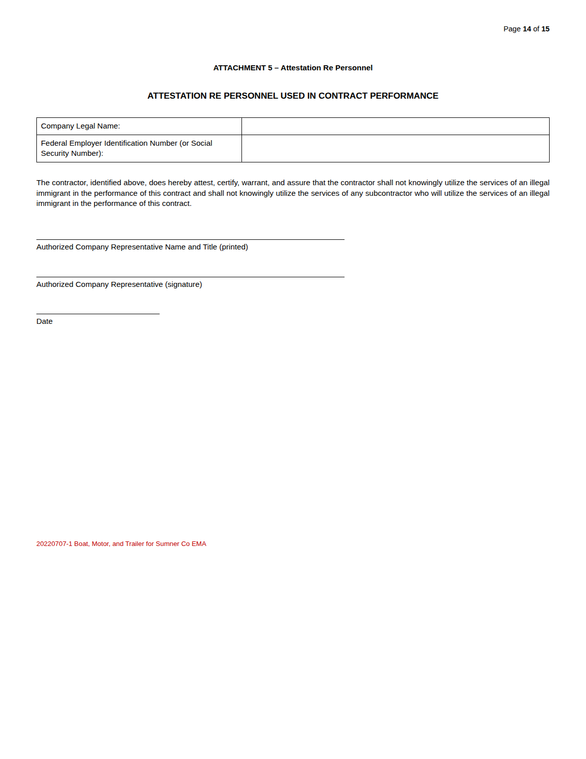Page 14 of 15
ATTACHMENT 5 – Attestation Re Personnel
ATTESTATION RE PERSONNEL USED IN CONTRACT PERFORMANCE
| Company Legal Name: | |
| Federal Employer Identification Number (or Social Security Number): | |
The contractor, identified above, does hereby attest, certify, warrant, and assure that the contractor shall not knowingly utilize the services of an illegal immigrant in the performance of this contract and shall not knowingly utilize the services of any subcontractor who will utilize the services of an illegal immigrant in the performance of this contract.
Authorized Company Representative Name and Title (printed)
Authorized Company Representative (signature)
Date
20220707-1 Boat, Motor, and Trailer for Sumner Co EMA